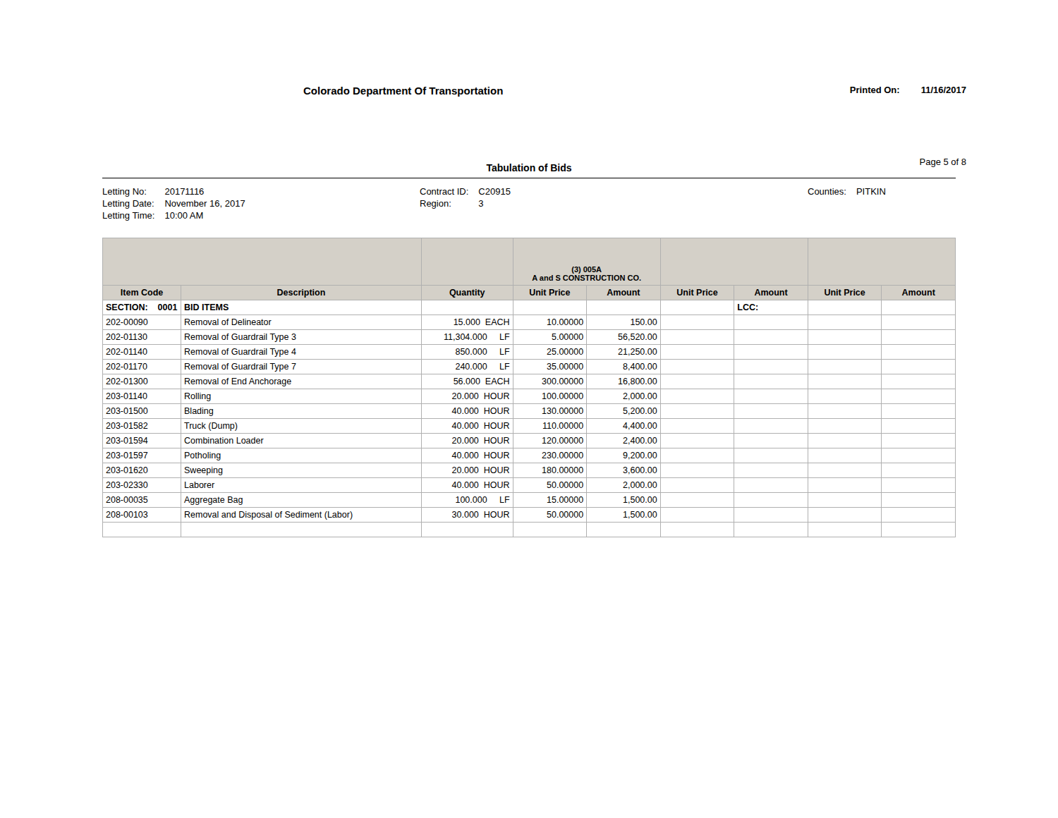Colorado Department Of Transportation
Printed On: 11/16/2017
Tabulation of Bids
Page 5 of 8
| Letting No: | 20171116 |
| Letting Date: | November 16, 2017 |
| Letting Time: | 10:00 AM |
| Contract ID: | C20915 |
| Region: | 3 |
| Counties: | PITKIN |
| | | (3) 005A A and S CONSTRUCTION CO. | | |
| --- | --- | --- | --- | --- |
| Item Code | Description | Quantity | Unit Price | Amount | Unit Price | Amount | Unit Price | Amount |
| SECTION: 0001 | BID ITEMS | | | | | LCC: | | |
| 202-00090 | Removal of Delineator | 15.000 EACH | 10.00000 | 150.00 | | | | |
| 202-01130 | Removal of Guardrail Type 3 | 11,304.000 LF | 5.00000 | 56,520.00 | | | | |
| 202-01140 | Removal of Guardrail Type 4 | 850.000 LF | 25.00000 | 21,250.00 | | | | |
| 202-01170 | Removal of Guardrail Type 7 | 240.000 LF | 35.00000 | 8,400.00 | | | | |
| 202-01300 | Removal of End Anchorage | 56.000 EACH | 300.00000 | 16,800.00 | | | | |
| 203-01140 | Rolling | 20.000 HOUR | 100.00000 | 2,000.00 | | | | |
| 203-01500 | Blading | 40.000 HOUR | 130.00000 | 5,200.00 | | | | |
| 203-01582 | Truck (Dump) | 40.000 HOUR | 110.00000 | 4,400.00 | | | | |
| 203-01594 | Combination Loader | 20.000 HOUR | 120.00000 | 2,400.00 | | | | |
| 203-01597 | Potholing | 40.000 HOUR | 230.00000 | 9,200.00 | | | | |
| 203-01620 | Sweeping | 20.000 HOUR | 180.00000 | 3,600.00 | | | | |
| 203-02330 | Laborer | 40.000 HOUR | 50.00000 | 2,000.00 | | | | |
| 208-00035 | Aggregate Bag | 100.000 LF | 15.00000 | 1,500.00 | | | | |
| 208-00103 | Removal and Disposal of Sediment (Labor) | 30.000 HOUR | 50.00000 | 1,500.00 | | | | |